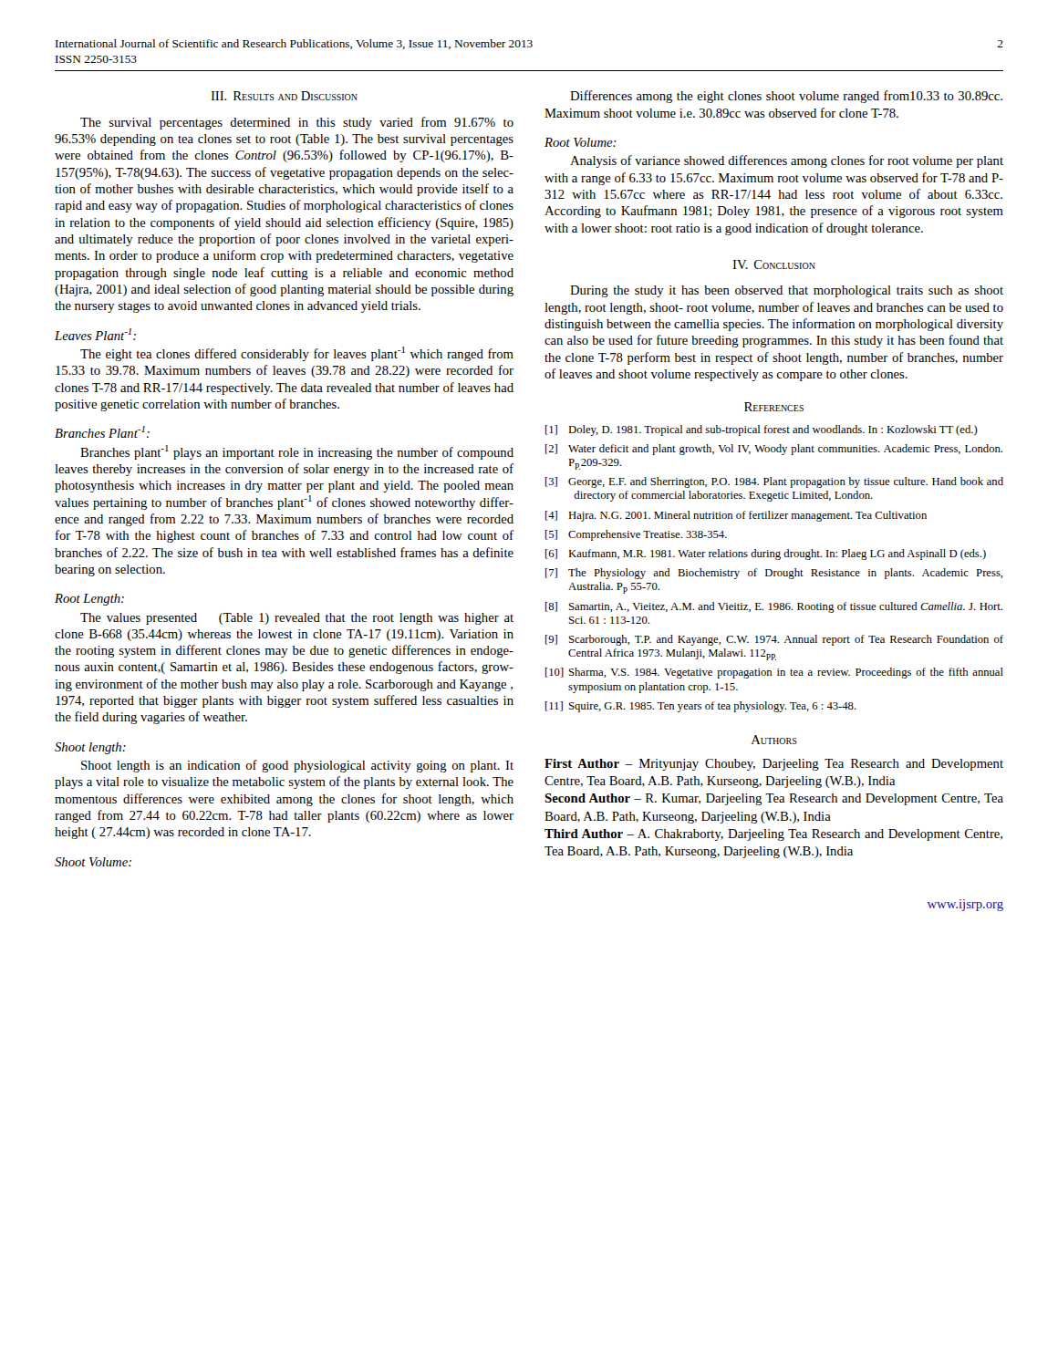International Journal of Scientific and Research Publications, Volume 3, Issue 11, November 20132
ISSN 2250-3153
III. Results and Discussion
The survival percentages determined in this study varied from 91.67% to 96.53% depending on tea clones set to root (Table 1). The best survival percentages were obtained from the clones Control (96.53%) followed by CP-1(96.17%), B-157(95%), T-78(94.63). The success of vegetative propagation depends on the selection of mother bushes with desirable characteristics, which would provide itself to a rapid and easy way of propagation. Studies of morphological characteristics of clones in relation to the components of yield should aid selection efficiency (Squire, 1985) and ultimately reduce the proportion of poor clones involved in the varietal experiments. In order to produce a uniform crop with predetermined characters, vegetative propagation through single node leaf cutting is a reliable and economic method (Hajra, 2001) and ideal selection of good planting material should be possible during the nursery stages to avoid unwanted clones in advanced yield trials.
Leaves Plant-1:
The eight tea clones differed considerably for leaves plant-1 which ranged from 15.33 to 39.78. Maximum numbers of leaves (39.78 and 28.22) were recorded for clones T-78 and RR-17/144 respectively. The data revealed that number of leaves had positive genetic correlation with number of branches.
Branches Plant-1:
Branches plant-1 plays an important role in increasing the number of compound leaves thereby increases in the conversion of solar energy in to the increased rate of photosynthesis which increases in dry matter per plant and yield. The pooled mean values pertaining to number of branches plant-1 of clones showed noteworthy difference and ranged from 2.22 to 7.33. Maximum numbers of branches were recorded for T-78 with the highest count of branches of 7.33 and control had low count of branches of 2.22. The size of bush in tea with well established frames has a definite bearing on selection.
Root Length:
The values presented (Table 1) revealed that the root length was higher at clone B-668 (35.44cm) whereas the lowest in clone TA-17 (19.11cm). Variation in the rooting system in different clones may be due to genetic differences in endogenous auxin content,( Samartin et al, 1986). Besides these endogenous factors, growing environment of the mother bush may also play a role. Scarborough and Kayange , 1974, reported that bigger plants with bigger root system suffered less casualties in the field during vagaries of weather.
Shoot length:
Shoot length is an indication of good physiological activity going on plant. It plays a vital role to visualize the metabolic system of the plants by external look. The momentous differences were exhibited among the clones for shoot length, which ranged from 27.44 to 60.22cm. T-78 had taller plants (60.22cm) where as lower height ( 27.44cm) was recorded in clone TA-17.
Shoot Volume:
Differences among the eight clones shoot volume ranged from10.33 to 30.89cc. Maximum shoot volume i.e. 30.89cc was observed for clone T-78.
Root Volume:
Analysis of variance showed differences among clones for root volume per plant with a range of 6.33 to 15.67cc. Maximum root volume was observed for T-78 and P-312 with 15.67cc where as RR-17/144 had less root volume of about 6.33cc. According to Kaufmann 1981; Doley 1981, the presence of a vigorous root system with a lower shoot: root ratio is a good indication of drought tolerance.
IV. Conclusion
During the study it has been observed that morphological traits such as shoot length, root length, shoot- root volume, number of leaves and branches can be used to distinguish between the camellia species. The information on morphological diversity can also be used for future breeding programmes. In this study it has been found that the clone T-78 perform best in respect of shoot length, number of branches, number of leaves and shoot volume respectively as compare to other clones.
References
Doley, D. 1981. Tropical and sub-tropical forest and woodlands. In : Kozlowski TT (ed.)
Water deficit and plant growth, Vol IV, Woody plant communities. Academic Press, London. PP.209-329.
George, E.F. and Sherrington, P.O. 1984. Plant propagation by tissue culture. Hand book and directory of commercial laboratories. Exegetic Limited, London.
Hajra. N.G. 2001. Mineral nutrition of fertilizer management. Tea Cultivation
Comprehensive Treatise. 338-354.
Kaufmann, M.R. 1981. Water relations during drought. In: Plaeg LG and Aspinall D (eds.)
The Physiology and Biochemistry of Drought Resistance in plants. Academic Press, Australia. PP 55-70.
Samartin, A., Vieitez, A.M. and Vieitiz, E. 1986. Rooting of tissue cultured Camellia. J. Hort. Sci. 61 : 113-120.
Scarborough, T.P. and Kayange, C.W. 1974. Annual report of Tea Research Foundation of Central Africa 1973. Mulanji, Malawi. 112PP.
Sharma, V.S. 1984. Vegetative propagation in tea a review. Proceedings of the fifth annual symposium on plantation crop. 1-15.
Squire, G.R. 1985. Ten years of tea physiology. Tea, 6 : 43-48.
Authors
First Author – Mrityunjay Choubey, Darjeeling Tea Research and Development Centre, Tea Board, A.B. Path, Kurseong, Darjeeling (W.B.), India
Second Author – R. Kumar, Darjeeling Tea Research and Development Centre, Tea Board, A.B. Path, Kurseong, Darjeeling (W.B.), India
Third Author – A. Chakraborty, Darjeeling Tea Research and Development Centre, Tea Board, A.B. Path, Kurseong, Darjeeling (W.B.), India
www.ijsrp.org